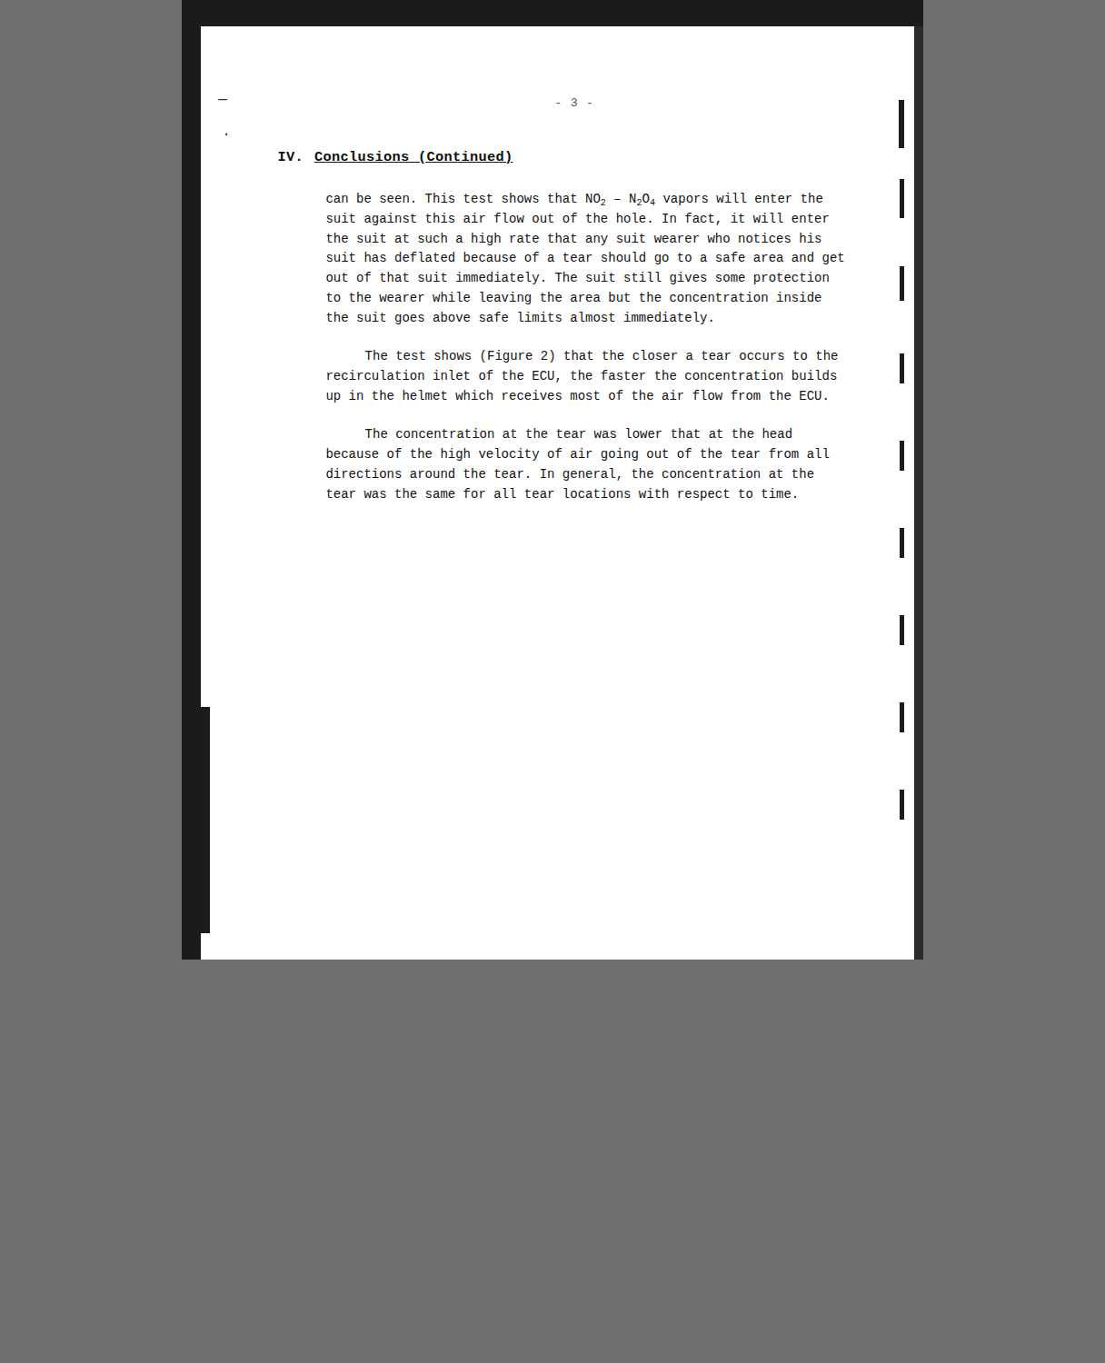—
·
- 3 -
IV. Conclusions (Continued)
can be seen. This test shows that NO2 – N2O4 vapors will enter the suit against this air flow out of the hole. In fact, it will enter the suit at such a high rate that any suit wearer who notices his suit has deflated because of a tear should go to a safe area and get out of that suit immediately. The suit still gives some protection to the wearer while leaving the area but the concentration inside the suit goes above safe limits almost immediately.
The test shows (Figure 2) that the closer a tear occurs to the recirculation inlet of the ECU, the faster the concentration builds up in the helmet which receives most of the air flow from the ECU.
The concentration at the tear was lower that at the head because of the high velocity of air going out of the tear from all directions around the tear. In general, the concentration at the tear was the same for all tear locations with respect to time.